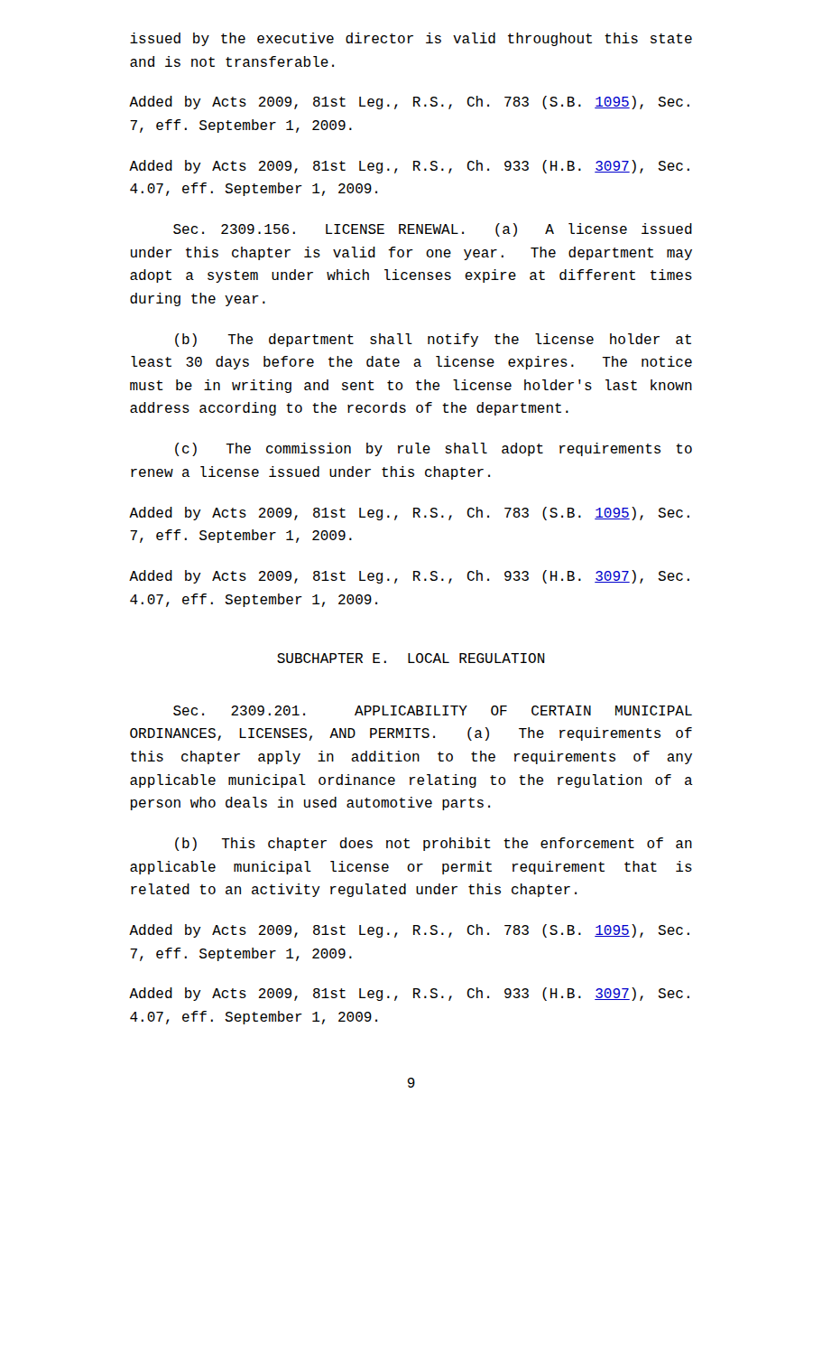issued by the executive director is valid throughout this state and is not transferable.
Added by Acts 2009, 81st Leg., R.S., Ch. 783 (S.B. 1095), Sec. 7, eff. September 1, 2009.
Added by Acts 2009, 81st Leg., R.S., Ch. 933 (H.B. 3097), Sec. 4.07, eff. September 1, 2009.
Sec. 2309.156. LICENSE RENEWAL. (a) A license issued under this chapter is valid for one year. The department may adopt a system under which licenses expire at different times during the year.
(b) The department shall notify the license holder at least 30 days before the date a license expires. The notice must be in writing and sent to the license holder's last known address according to the records of the department.
(c) The commission by rule shall adopt requirements to renew a license issued under this chapter.
Added by Acts 2009, 81st Leg., R.S., Ch. 783 (S.B. 1095), Sec. 7, eff. September 1, 2009.
Added by Acts 2009, 81st Leg., R.S., Ch. 933 (H.B. 3097), Sec. 4.07, eff. September 1, 2009.
SUBCHAPTER E. LOCAL REGULATION
Sec. 2309.201. APPLICABILITY OF CERTAIN MUNICIPAL ORDINANCES, LICENSES, AND PERMITS. (a) The requirements of this chapter apply in addition to the requirements of any applicable municipal ordinance relating to the regulation of a person who deals in used automotive parts.
(b) This chapter does not prohibit the enforcement of an applicable municipal license or permit requirement that is related to an activity regulated under this chapter.
Added by Acts 2009, 81st Leg., R.S., Ch. 783 (S.B. 1095), Sec. 7, eff. September 1, 2009.
Added by Acts 2009, 81st Leg., R.S., Ch. 933 (H.B. 3097), Sec. 4.07, eff. September 1, 2009.
9